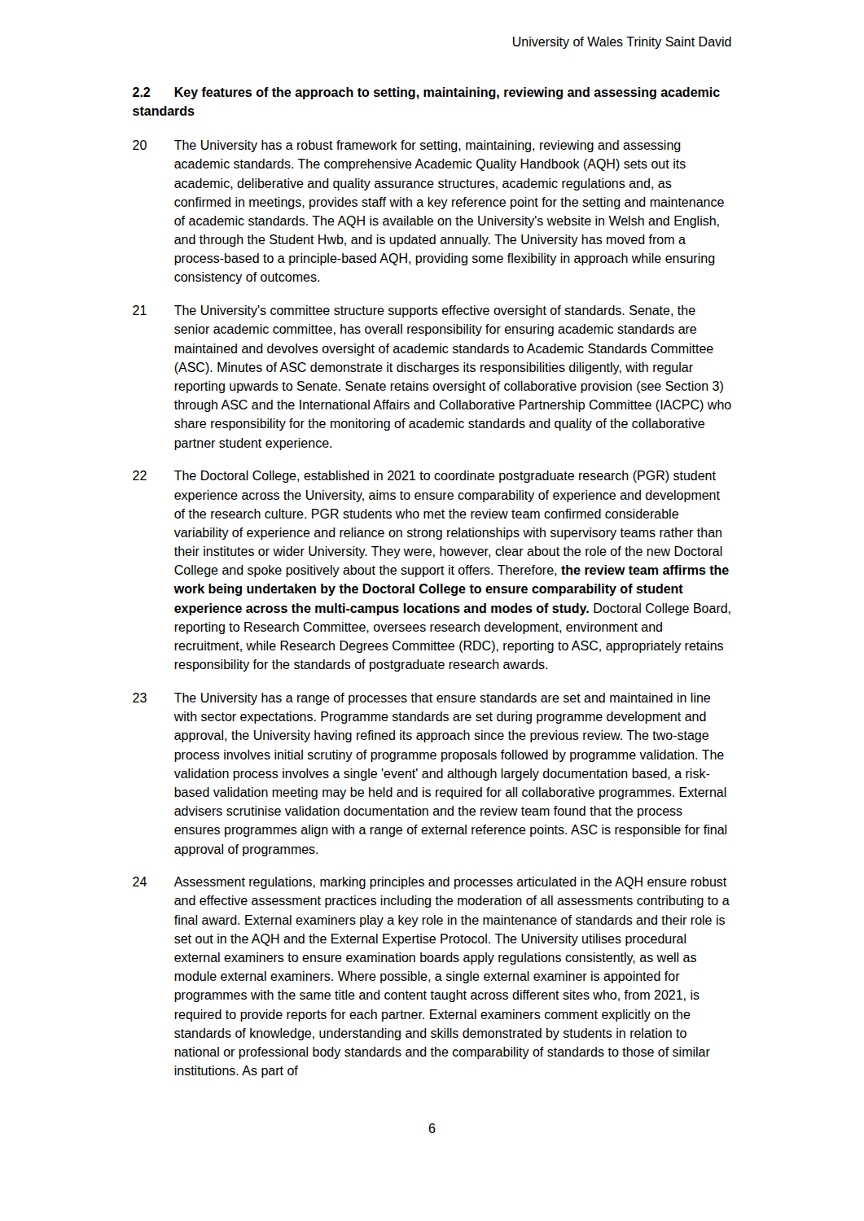University of Wales Trinity Saint David
2.2 Key features of the approach to setting, maintaining, reviewing and assessing academic standards
20
The University has a robust framework for setting, maintaining, reviewing and assessing academic standards. The comprehensive Academic Quality Handbook (AQH) sets out its academic, deliberative and quality assurance structures, academic regulations and, as confirmed in meetings, provides staff with a key reference point for the setting and maintenance of academic standards. The AQH is available on the University's website in Welsh and English, and through the Student Hwb, and is updated annually. The University has moved from a process-based to a principle-based AQH, providing some flexibility in approach while ensuring consistency of outcomes.
21
The University's committee structure supports effective oversight of standards. Senate, the senior academic committee, has overall responsibility for ensuring academic standards are maintained and devolves oversight of academic standards to Academic Standards Committee (ASC). Minutes of ASC demonstrate it discharges its responsibilities diligently, with regular reporting upwards to Senate. Senate retains oversight of collaborative provision (see Section 3) through ASC and the International Affairs and Collaborative Partnership Committee (IACPC) who share responsibility for the monitoring of academic standards and quality of the collaborative partner student experience.
22
The Doctoral College, established in 2021 to coordinate postgraduate research (PGR) student experience across the University, aims to ensure comparability of experience and development of the research culture. PGR students who met the review team confirmed considerable variability of experience and reliance on strong relationships with supervisory teams rather than their institutes or wider University. They were, however, clear about the role of the new Doctoral College and spoke positively about the support it offers. Therefore, the review team affirms the work being undertaken by the Doctoral College to ensure comparability of student experience across the multi-campus locations and modes of study. Doctoral College Board, reporting to Research Committee, oversees research development, environment and recruitment, while Research Degrees Committee (RDC), reporting to ASC, appropriately retains responsibility for the standards of postgraduate research awards.
23
The University has a range of processes that ensure standards are set and maintained in line with sector expectations. Programme standards are set during programme development and approval, the University having refined its approach since the previous review. The two-stage process involves initial scrutiny of programme proposals followed by programme validation. The validation process involves a single 'event' and although largely documentation based, a risk-based validation meeting may be held and is required for all collaborative programmes. External advisers scrutinise validation documentation and the review team found that the process ensures programmes align with a range of external reference points. ASC is responsible for final approval of programmes.
24
Assessment regulations, marking principles and processes articulated in the AQH ensure robust and effective assessment practices including the moderation of all assessments contributing to a final award. External examiners play a key role in the maintenance of standards and their role is set out in the AQH and the External Expertise Protocol. The University utilises procedural external examiners to ensure examination boards apply regulations consistently, as well as module external examiners. Where possible, a single external examiner is appointed for programmes with the same title and content taught across different sites who, from 2021, is required to provide reports for each partner. External examiners comment explicitly on the standards of knowledge, understanding and skills demonstrated by students in relation to national or professional body standards and the comparability of standards to those of similar institutions. As part of
6